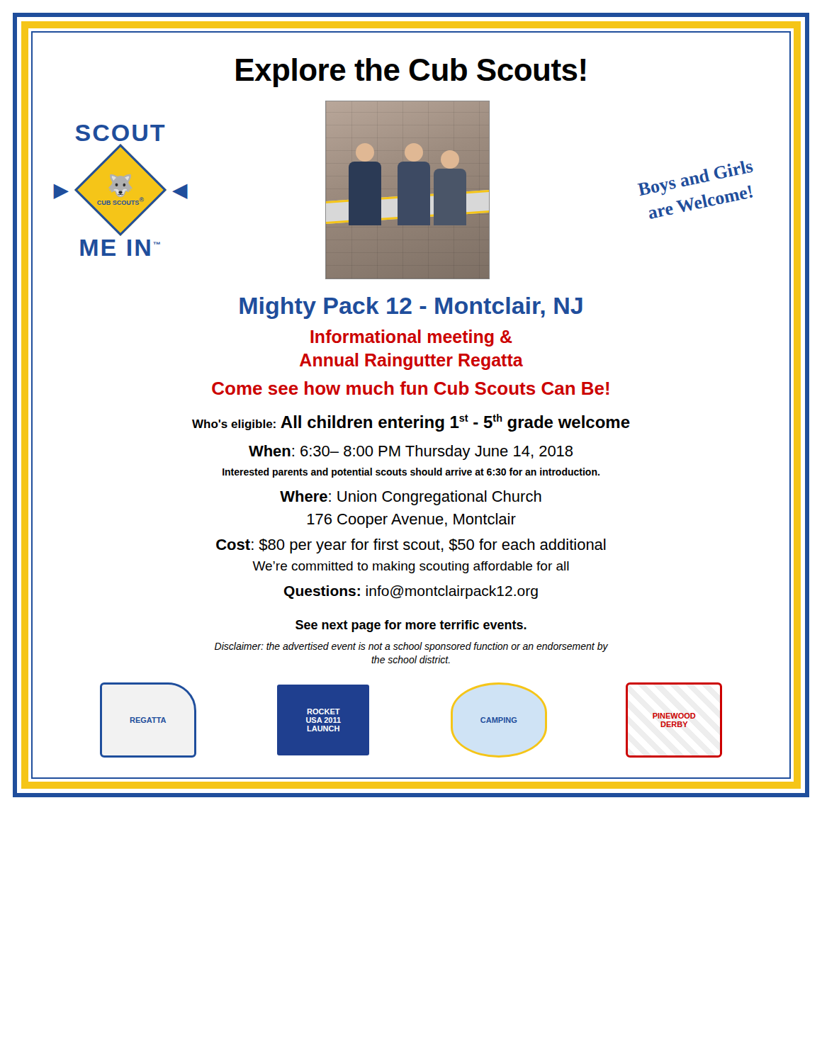Explore the Cub Scouts!
SCOUT
▶
🐺 CUB SCOUTS®
◀
ME IN™
Boys and Girls
are Welcome!
Mighty Pack 12 - Montclair, NJ
Informational meeting &
Annual Raingutter Regatta
Come see how much fun Cub Scouts Can Be!
Who's eligible: All children entering 1st - 5th grade welcome
When: 6:30– 8:00 PM Thursday June 14, 2018
Interested parents and potential scouts should arrive at 6:30 for an introduction.
Where: Union Congregational Church
176 Cooper Avenue, Montclair
Cost: $80 per year for first scout, $50 for each additional
We’re committed to making scouting affordable for all
Questions: info@montclairpack12.org
See next page for more terrific events.
Disclaimer: the advertised event is not a school sponsored function or an endorsement by the school district.
REGATTA
ROCKET
USA 2011
LAUNCH
CAMPING
PINEWOOD
DERBY